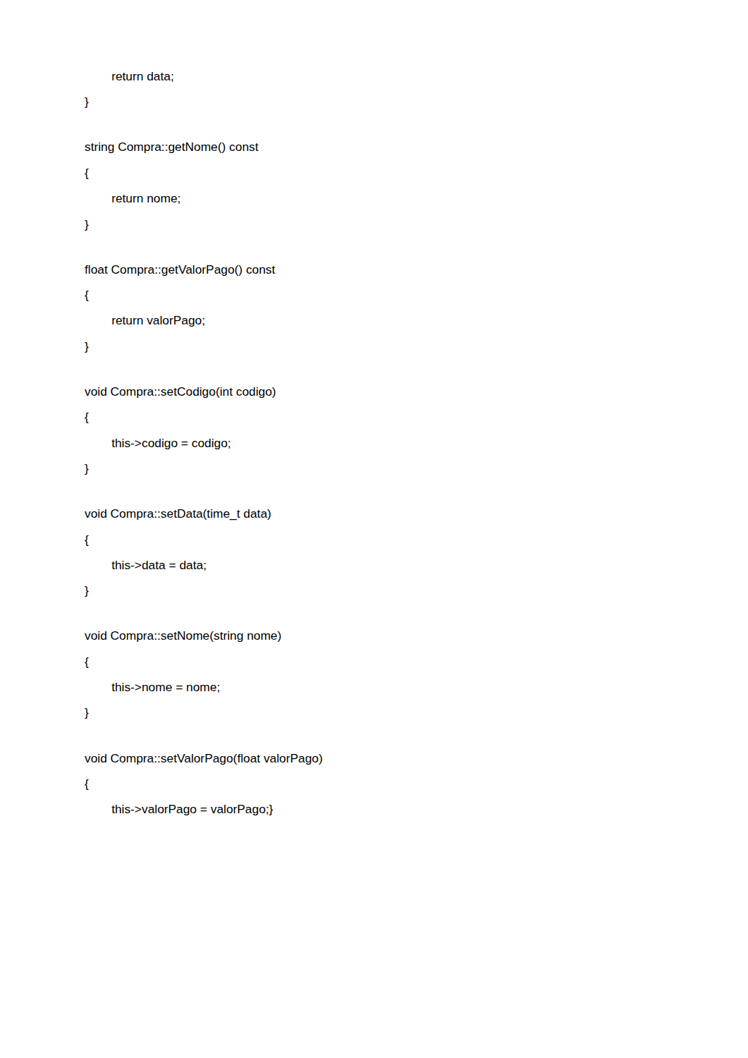return data;
}
string Compra::getNome() const
{
return nome;
}
float Compra::getValorPago() const
{
return valorPago;
}
void Compra::setCodigo(int codigo)
{
this->codigo = codigo;
}
void Compra::setData(time_t data)
{
this->data = data;
}
void Compra::setNome(string nome)
{
this->nome = nome;
}
void Compra::setValorPago(float valorPago)
{
this->valorPago = valorPago;}